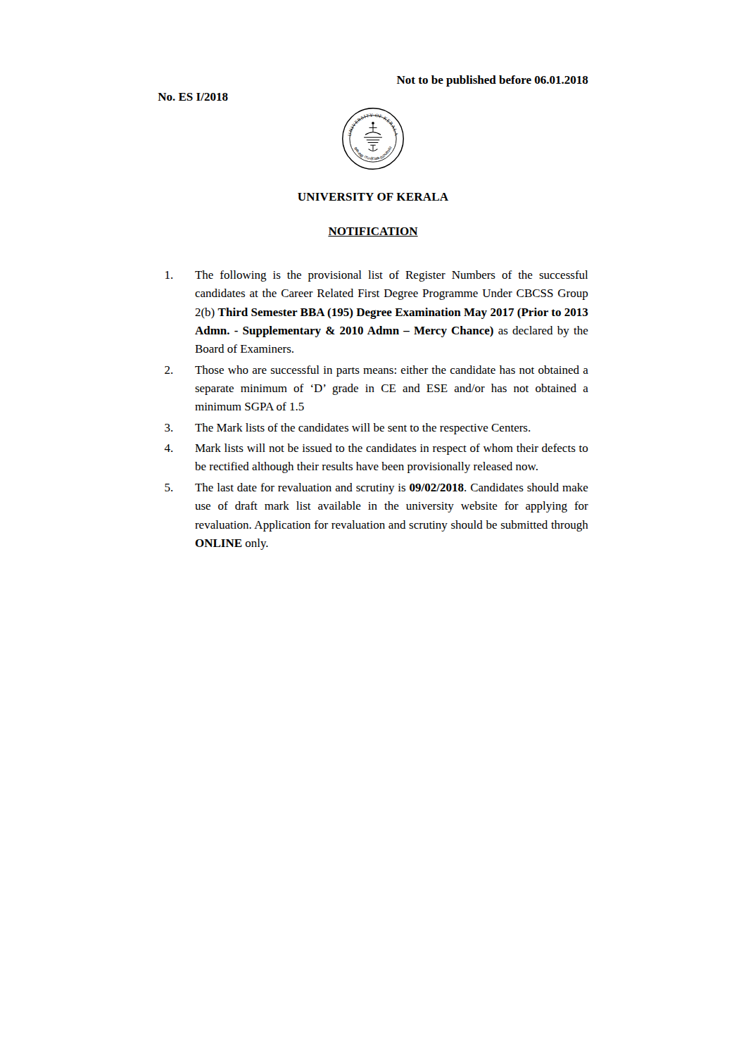Not to be published before 06.01.2018
No. ES I/2018
UNIVERSITY OF KERALA കേരള സർവകലാശാല
UNIVERSITY OF KERALA
NOTIFICATION
The following is the provisional list of Register Numbers of the successful candidates at the Career Related First Degree Programme Under CBCSS Group 2(b) Third Semester BBA (195) Degree Examination May 2017 (Prior to 2013 Admn. - Supplementary & 2010 Admn – Mercy Chance) as declared by the Board of Examiners.
Those who are successful in parts means: either the candidate has not obtained a separate minimum of ‘D’ grade in CE and ESE and/or has not obtained a minimum SGPA of 1.5
The Mark lists of the candidates will be sent to the respective Centers.
Mark lists will not be issued to the candidates in respect of whom their defects to be rectified although their results have been provisionally released now.
The last date for revaluation and scrutiny is 09/02/2018. Candidates should make use of draft mark list available in the university website for applying for revaluation. Application for revaluation and scrutiny should be submitted through ONLINE only.